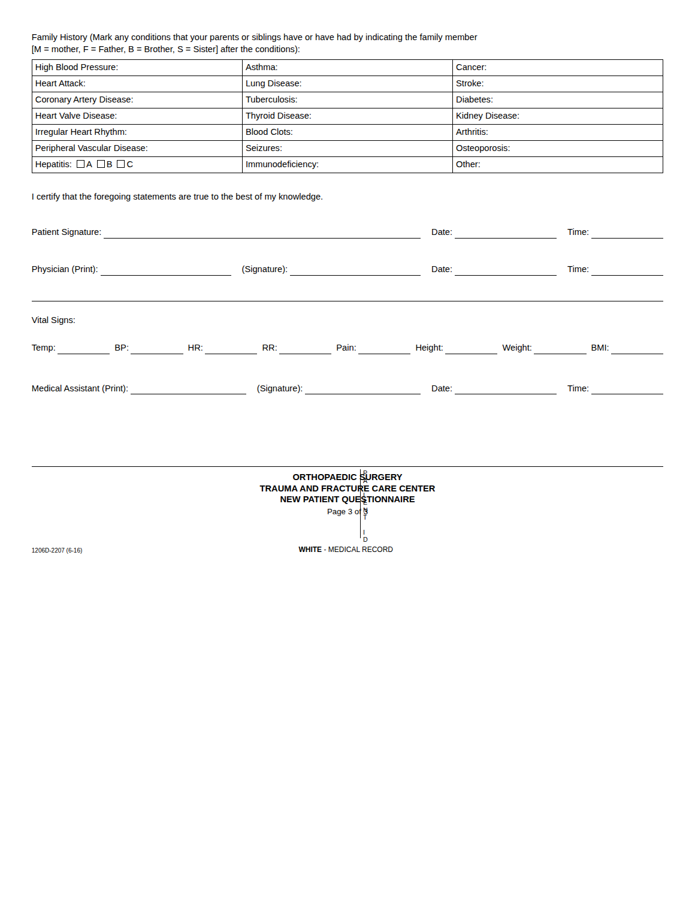Family History (Mark any conditions that your parents or siblings have or have had by indicating the family member
[M = mother, F = Father, B = Brother, S = Sister] after the conditions):
| High Blood Pressure: | Asthma: | Cancer: |
| Heart Attack: | Lung Disease: | Stroke: |
| Coronary Artery Disease: | Tuberculosis: | Diabetes: |
| Heart Valve Disease: | Thyroid Disease: | Kidney Disease: |
| Irregular Heart Rhythm: | Blood Clots: | Arthritis: |
| Peripheral Vascular Disease: | Seizures: | Osteoporosis: |
| Hepatitis: A B C | Immunodeficiency: | Other: |
I certify that the foregoing statements are true to the best of my knowledge.
Patient Signature: Date: Time:
Physician (Print): (Signature): Date: Time:
Vital Signs:
Temp: BP: HR: RR: Pain: Height: Weight: BMI:
Medical Assistant (Print): (Signature): Date: Time:
ORTHOPAEDIC SURGERY
TRAUMA AND FRACTURE CARE CENTER
NEW PATIENT QUESTIONNAIRE
Page 3 of 3
P A T I E N T I D
1206D-2207 (6-16)
WHITE - MEDICAL RECORD